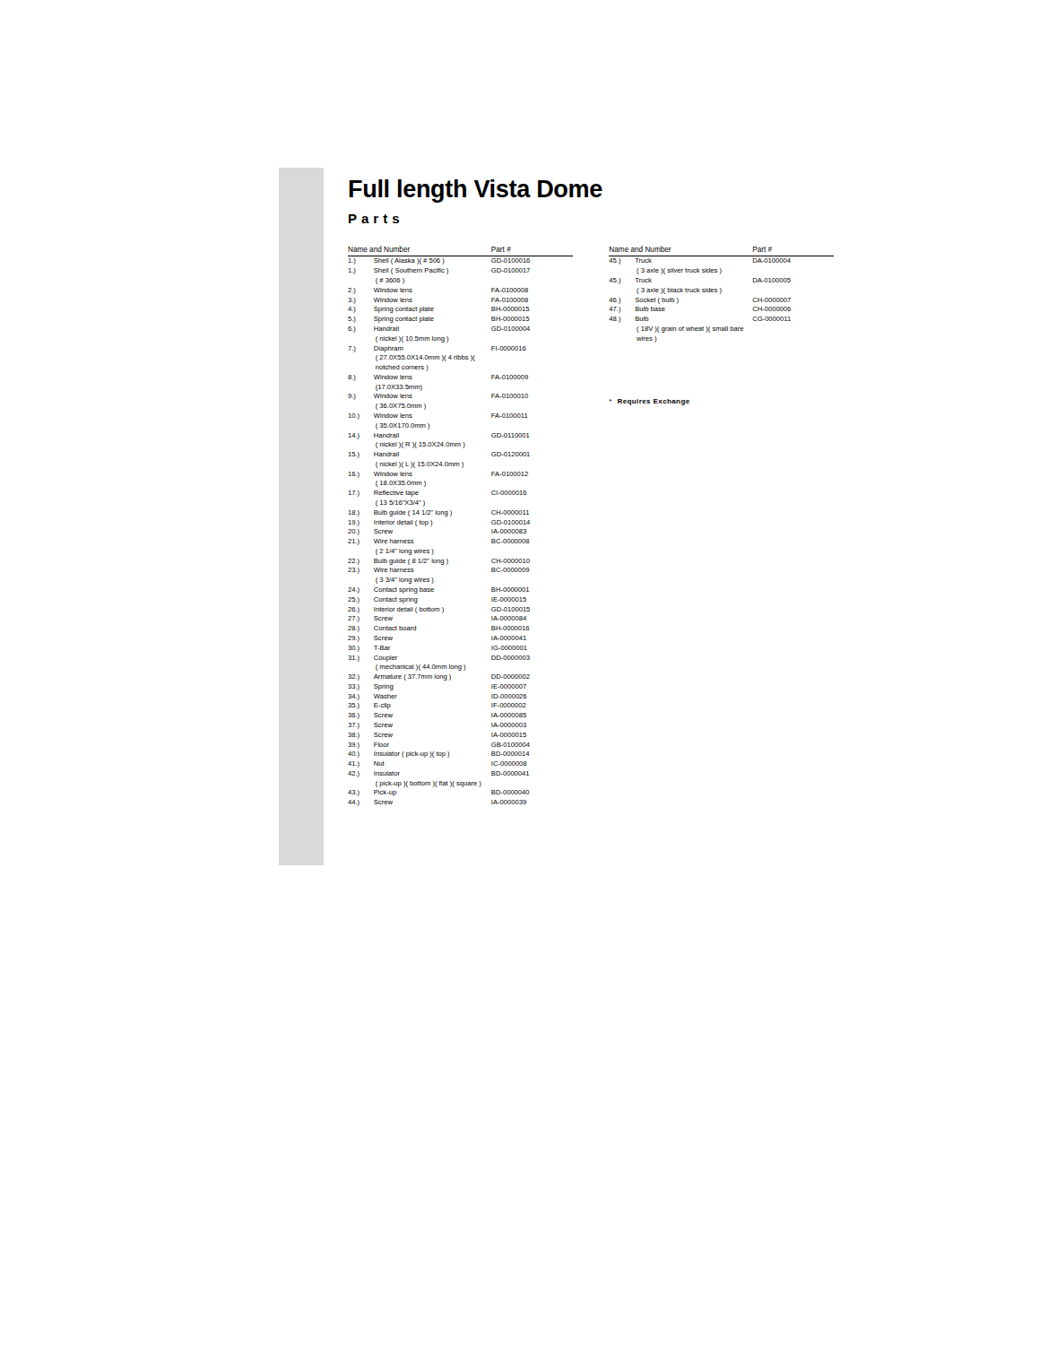Full length Vista Dome
Parts
| Name and Number | Part # |
| --- | --- |
| 1.) | Shell ( Alaska )( # 506 ) | GD-0100016 |
| 1.) | Shell ( Southern Pacific ) | GD-0100017 |
| | ( # 3606 ) | |
| 2.) | Window lens | FA-0100008 |
| 3.) | Window lens | FA-0100008 |
| 4.) | Spring contact plate | BH-0000015 |
| 5.) | Spring contact plate | BH-0000015 |
| 6.) | Handrail | GD-0100004 |
| | ( nickel )( 10.5mm long ) | |
| 7.) | Diaphram | FI-0000016 |
| | ( 27.0X55.0X14.0mm )( 4 ribbs )( notched corners ) | |
| 8.) | Window lens | FA-0100009 |
| | (17.0X33.5mm) | |
| 9.) | Window lens | FA-0100010 |
| | ( 36.0X75.0mm ) | |
| 10.) | Window lens | FA-0100011 |
| | ( 35.0X170.0mm ) | |
| 14.) | Handrail | GD-0110001 |
| | ( nickel )( R )( 15.0X24.0mm ) | |
| 15.) | Handrail | GD-0120001 |
| | ( nickel )( L )( 15.0X24.0mm ) | |
| 16.) | Window lens | FA-0100012 |
| | ( 18.0X35.0mm ) | |
| 17.) | Reflective tape | CI-0000016 |
| | ( 13 5/16"X3/4" ) | |
| 18.) | Bulb guide ( 14 1/2" long ) | CH-0000011 |
| 19.) | Interior detail ( top ) | GD-0100014 |
| 20.) | Screw | IA-0000083 |
| 21.) | Wire harness | BC-0000008 |
| | ( 2 1/4" long wires ) | |
| 22.) | Bulb guide ( 8 1/2" long ) | CH-0000010 |
| 23.) | Wire harness | BC-0000009 |
| | ( 3 3/4" long wires ) | |
| 24.) | Contact spring base | BH-0000001 |
| 25.) | Contact spring | IE-0000015 |
| 26.) | Interior detail ( bottom ) | GD-0100015 |
| 27.) | Screw | IA-0000084 |
| 28.) | Contact board | BH-0000016 |
| 29.) | Screw | IA-0000041 |
| 30.) | T-Bar | IG-0000001 |
| 31.) | Coupler | DD-0000003 |
| | ( mechanical )( 44.0mm long ) | |
| 32.) | Armature ( 37.7mm long ) | DD-0000002 |
| 33.) | Spring | IE-0000007 |
| 34.) | Washer | ID-0000026 |
| 35.) | E-clip | IF-0000002 |
| 36.) | Screw | IA-0000085 |
| 37.) | Screw | IA-0000003 |
| 38.) | Screw | IA-0000015 |
| 39.) | Floor | GB-0100004 |
| 40.) | Insulator ( pick-up )( top ) | BD-0000014 |
| 41.) | Nut | IC-0000008 |
| 42.) | Insulator | BD-0000041 |
| | ( pick-up )( bottom )( flat )( square ) | |
| 43.) | Pick-up | BD-0000040 |
| 44.) | Screw | IA-0000039 |
| Name and Number | Part # |
| --- | --- |
| 45.) | Truck | DA-0100004 |
| | ( 3 axle )( silver truck sides ) | |
| 45.) | Truck | DA-0100005 |
| | ( 3 axle )( black truck sides ) | |
| 46.) | Socket ( bulb ) | CH-0000007 |
| 47.) | Bulb base | CH-0000006 |
| 48.) | Bulb | CG-0000011 |
| | ( 18V )( grain of wheat )( small bare wires ) | |
*Requires Exchange